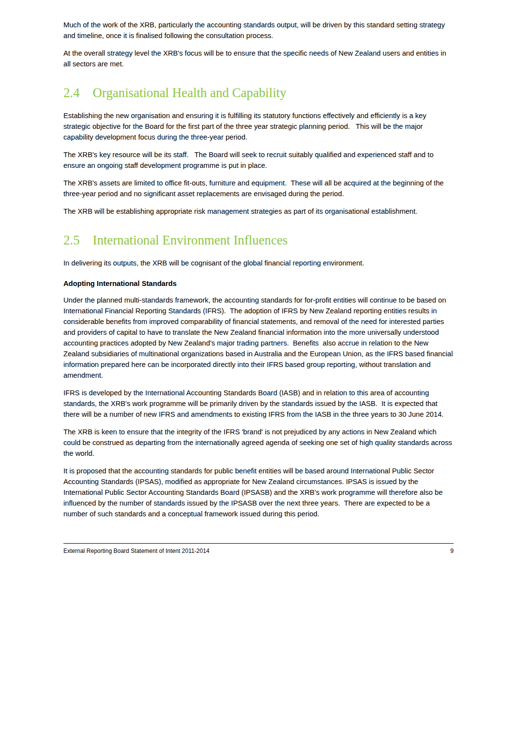Much of the work of the XRB, particularly the accounting standards output, will be driven by this standard setting strategy and timeline, once it is finalised following the consultation process.
At the overall strategy level the XRB's focus will be to ensure that the specific needs of New Zealand users and entities in all sectors are met.
2.4 Organisational Health and Capability
Establishing the new organisation and ensuring it is fulfilling its statutory functions effectively and efficiently is a key strategic objective for the Board for the first part of the three year strategic planning period. This will be the major capability development focus during the three-year period.
The XRB's key resource will be its staff. The Board will seek to recruit suitably qualified and experienced staff and to ensure an ongoing staff development programme is put in place.
The XRB's assets are limited to office fit-outs, furniture and equipment. These will all be acquired at the beginning of the three-year period and no significant asset replacements are envisaged during the period.
The XRB will be establishing appropriate risk management strategies as part of its organisational establishment.
2.5 International Environment Influences
In delivering its outputs, the XRB will be cognisant of the global financial reporting environment.
Adopting International Standards
Under the planned multi-standards framework, the accounting standards for for-profit entities will continue to be based on International Financial Reporting Standards (IFRS). The adoption of IFRS by New Zealand reporting entities results in considerable benefits from improved comparability of financial statements, and removal of the need for interested parties and providers of capital to have to translate the New Zealand financial information into the more universally understood accounting practices adopted by New Zealand's major trading partners. Benefits also accrue in relation to the New Zealand subsidiaries of multinational organizations based in Australia and the European Union, as the IFRS based financial information prepared here can be incorporated directly into their IFRS based group reporting, without translation and amendment.
IFRS is developed by the International Accounting Standards Board (IASB) and in relation to this area of accounting standards, the XRB's work programme will be primarily driven by the standards issued by the IASB. It is expected that there will be a number of new IFRS and amendments to existing IFRS from the IASB in the three years to 30 June 2014.
The XRB is keen to ensure that the integrity of the IFRS 'brand' is not prejudiced by any actions in New Zealand which could be construed as departing from the internationally agreed agenda of seeking one set of high quality standards across the world.
It is proposed that the accounting standards for public benefit entities will be based around International Public Sector Accounting Standards (IPSAS), modified as appropriate for New Zealand circumstances. IPSAS is issued by the International Public Sector Accounting Standards Board (IPSASB) and the XRB's work programme will therefore also be influenced by the number of standards issued by the IPSASB over the next three years. There are expected to be a number of such standards and a conceptual framework issued during this period.
External Reporting Board Statement of Intent 2011-2014 9